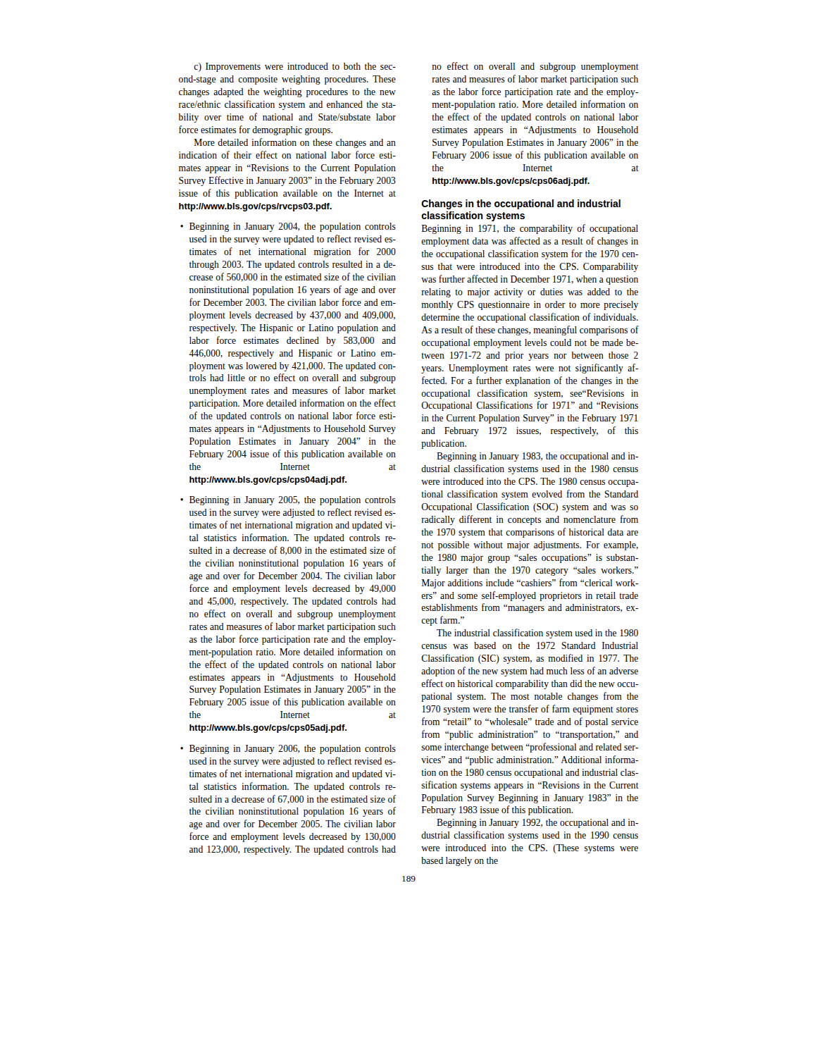c) Improvements were introduced to both the second-stage and composite weighting procedures. These changes adapted the weighting procedures to the new race/ethnic classification system and enhanced the stability over time of national and State/substate labor force estimates for demographic groups.
More detailed information on these changes and an indication of their effect on national labor force estimates appear in “Revisions to the Current Population Survey Effective in January 2003” in the February 2003 issue of this publication available on the Internet at http://www.bls.gov/cps/rvcps03.pdf.
Beginning in January 2004, the population controls used in the survey were updated to reflect revised estimates of net international migration for 2000 through 2003. The updated controls resulted in a decrease of 560,000 in the estimated size of the civilian noninstitutional population 16 years of age and over for December 2003. The civilian labor force and employment levels decreased by 437,000 and 409,000, respectively. The Hispanic or Latino population and labor force estimates declined by 583,000 and 446,000, respectively and Hispanic or Latino employment was lowered by 421,000. The updated controls had little or no effect on overall and subgroup unemployment rates and measures of labor market participation. More detailed information on the effect of the updated controls on national labor force estimates appears in “Adjustments to Household Survey Population Estimates in January 2004” in the February 2004 issue of this publication available on the Internet at http://www.bls.gov/cps/cps04adj.pdf.
Beginning in January 2005, the population controls used in the survey were adjusted to reflect revised estimates of net international migration and updated vital statistics information. The updated controls resulted in a decrease of 8,000 in the estimated size of the civilian noninstitutional population 16 years of age and over for December 2004. The civilian labor force and employment levels decreased by 49,000 and 45,000, respectively. The updated controls had no effect on overall and subgroup unemployment rates and measures of labor market participation such as the labor force participation rate and the employment-population ratio. More detailed information on the effect of the updated controls on national labor estimates appears in “Adjustments to Household Survey Population Estimates in January 2005” in the February 2005 issue of this publication available on the Internet at http://www.bls.gov/cps/cps05adj.pdf.
Beginning in January 2006, the population controls used in the survey were adjusted to reflect revised estimates of net international migration and updated vital statistics information. The updated controls resulted in a decrease of 67,000 in the estimated size of the civilian noninstitutional population 16 years of age and over for December 2005. The civilian labor force and employment levels decreased by 130,000 and 123,000, respectively. The updated controls had no effect on overall and subgroup unemployment rates and measures of labor market participation such as the labor force participation rate and the employment-population ratio. More detailed information on the effect of the updated controls on national labor estimates appears in “Adjustments to Household Survey Population Estimates in January 2006” in the February 2006 issue of this publication available on the Internet at http://www.bls.gov/cps/cps06adj.pdf.
Changes in the occupational and industrial classification systems
Beginning in 1971, the comparability of occupational employment data was affected as a result of changes in the occupational classification system for the 1970 census that were introduced into the CPS. Comparability was further affected in December 1971, when a question relating to major activity or duties was added to the monthly CPS questionnaire in order to more precisely determine the occupational classification of individuals. As a result of these changes, meaningful comparisons of occupational employment levels could not be made between 1971-72 and prior years nor between those 2 years. Unemployment rates were not significantly affected. For a further explanation of the changes in the occupational classification system, see“Revisions in Occupational Classifications for 1971” and “Revisions in the Current Population Survey” in the February 1971 and February 1972 issues, respectively, of this publication.
Beginning in January 1983, the occupational and industrial classification systems used in the 1980 census were introduced into the CPS. The 1980 census occupational classification system evolved from the Standard Occupational Classification (SOC) system and was so radically different in concepts and nomenclature from the 1970 system that comparisons of historical data are not possible without major adjustments. For example, the 1980 major group “sales occupations” is substantially larger than the 1970 category “sales workers.” Major additions include “cashiers” from “clerical workers” and some self-employed proprietors in retail trade establishments from “managers and administrators, except farm.”
The industrial classification system used in the 1980 census was based on the 1972 Standard Industrial Classification (SIC) system, as modified in 1977. The adoption of the new system had much less of an adverse effect on historical comparability than did the new occupational system. The most notable changes from the 1970 system were the transfer of farm equipment stores from “retail” to “wholesale” trade and of postal service from “public administration” to “transportation,” and some interchange between “professional and related services” and “public administration.” Additional information on the 1980 census occupational and industrial classification systems appears in “Revisions in the Current Population Survey Beginning in January 1983” in the February 1983 issue of this publication.
Beginning in January 1992, the occupational and industrial classification systems used in the 1990 census were introduced into the CPS. (These systems were based largely on the
189